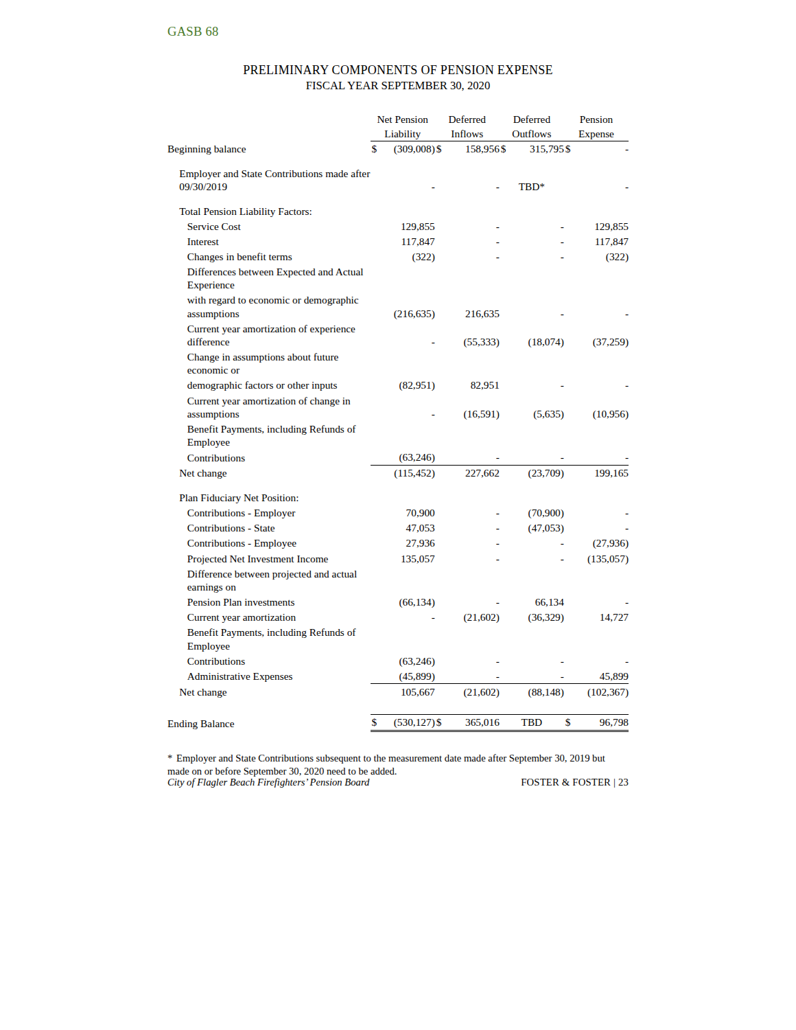GASB 68
PRELIMINARY COMPONENTS OF PENSION EXPENSE
FISCAL YEAR SEPTEMBER 30, 2020
| | Net Pension | Deferred | Deferred | Pension |
| --- | --- | --- | --- | --- |
| | Liability | Inflows | Outflows | Expense |
| Beginning balance | $ (309,008) | $ 158,956 | $ 315,795 | $ - |
| Employer and State Contributions made after 09/30/2019 | - | - | TBD* | - |
| Total Pension Liability Factors: | | | | |
| Service Cost | 129,855 | - | - | 129,855 |
| Interest | 117,847 | - | - | 117,847 |
| Changes in benefit terms | (322) | - | - | (322) |
| Differences between Expected and Actual Experience | | | | |
| with regard to economic or demographic assumptions | (216,635) | 216,635 | - | - |
| Current year amortization of experience difference | - | (55,333) | (18,074) | (37,259) |
| Change in assumptions about future economic or | | | | |
| demographic factors or other inputs | (82,951) | 82,951 | - | - |
| Current year amortization of change in assumptions | - | (16,591) | (5,635) | (10,956) |
| Benefit Payments, including Refunds of Employee | | | | |
| Contributions | (63,246) | - | - | - |
| Net change | (115,452) | 227,662 | (23,709) | 199,165 |
| Plan Fiduciary Net Position: | | | | |
| Contributions - Employer | 70,900 | - | (70,900) | - |
| Contributions - State | 47,053 | - | (47,053) | - |
| Contributions - Employee | 27,936 | - | - | (27,936) |
| Projected Net Investment Income | 135,057 | - | - | (135,057) |
| Difference between projected and actual earnings on | | | | |
| Pension Plan investments | (66,134) | - | 66,134 | - |
| Current year amortization | - | (21,602) | (36,329) | 14,727 |
| Benefit Payments, including Refunds of Employee | | | | |
| Contributions | (63,246) | - | - | - |
| Administrative Expenses | (45,899) | - | - | 45,899 |
| Net change | 105,667 | (21,602) | (88,148) | (102,367) |
| Ending Balance | $ (530,127) | $ 365,016 | TBD | $ 96,798 |
*Employer and State Contributions subsequent to the measurement date made after September 30, 2019 but made on or before September 30, 2020 need to be added.
City of Flagler Beach Firefighters’ Pension Board
FOSTER & FOSTER | 23